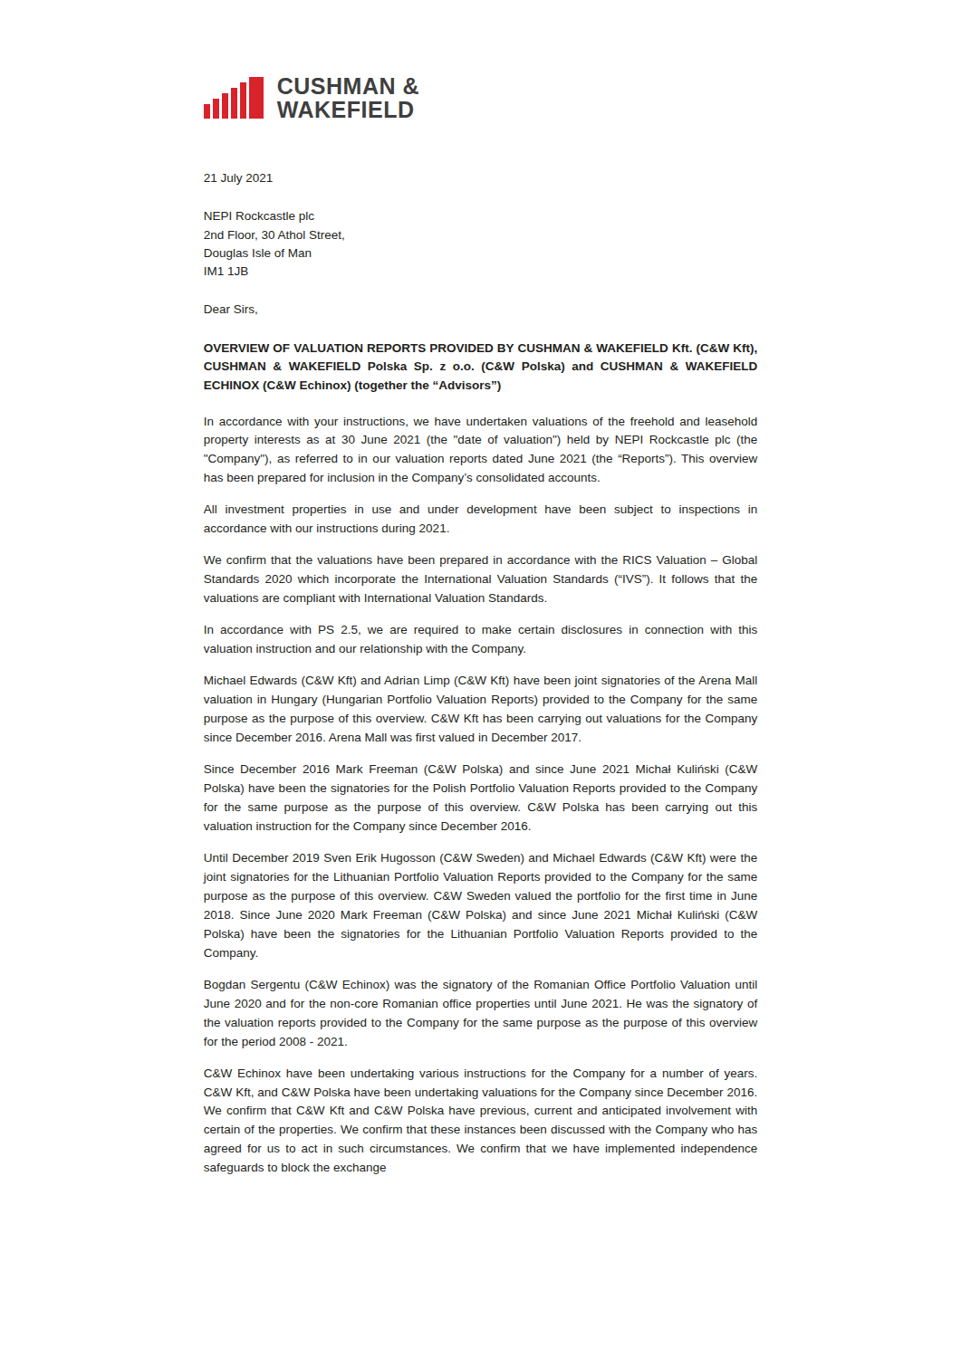Cushman &
Wakefield
21 July 2021
NEPI Rockcastle plc
2nd Floor, 30 Athol Street,
Douglas Isle of Man
IM1 1JB
Dear Sirs,
OVERVIEW OF VALUATION REPORTS PROVIDED BY CUSHMAN & WAKEFIELD Kft. (C&W Kft), CUSHMAN & WAKEFIELD Polska Sp. z o.o. (C&W Polska) and CUSHMAN & WAKEFIELD ECHINOX (C&W Echinox) (together the “Advisors”)
In accordance with your instructions, we have undertaken valuations of the freehold and leasehold property interests as at 30 June 2021 (the "date of valuation") held by NEPI Rockcastle plc (the "Company"), as referred to in our valuation reports dated June 2021 (the “Reports”). This overview has been prepared for inclusion in the Company’s consolidated accounts.
All investment properties in use and under development have been subject to inspections in accordance with our instructions during 2021.
We confirm that the valuations have been prepared in accordance with the RICS Valuation – Global Standards 2020 which incorporate the International Valuation Standards (“IVS”). It follows that the valuations are compliant with International Valuation Standards.
In accordance with PS 2.5, we are required to make certain disclosures in connection with this valuation instruction and our relationship with the Company.
Michael Edwards (C&W Kft) and Adrian Limp (C&W Kft) have been joint signatories of the Arena Mall valuation in Hungary (Hungarian Portfolio Valuation Reports) provided to the Company for the same purpose as the purpose of this overview. C&W Kft has been carrying out valuations for the Company since December 2016. Arena Mall was first valued in December 2017.
Since December 2016 Mark Freeman (C&W Polska) and since June 2021 Michał Kuliński (C&W Polska) have been the signatories for the Polish Portfolio Valuation Reports provided to the Company for the same purpose as the purpose of this overview. C&W Polska has been carrying out this valuation instruction for the Company since December 2016.
Until December 2019 Sven Erik Hugosson (C&W Sweden) and Michael Edwards (C&W Kft) were the joint signatories for the Lithuanian Portfolio Valuation Reports provided to the Company for the same purpose as the purpose of this overview. C&W Sweden valued the portfolio for the first time in June 2018. Since June 2020 Mark Freeman (C&W Polska) and since June 2021 Michał Kuliński (C&W Polska) have been the signatories for the Lithuanian Portfolio Valuation Reports provided to the Company.
Bogdan Sergentu (C&W Echinox) was the signatory of the Romanian Office Portfolio Valuation until June 2020 and for the non-core Romanian office properties until June 2021. He was the signatory of the valuation reports provided to the Company for the same purpose as the purpose of this overview for the period 2008 - 2021.
C&W Echinox have been undertaking various instructions for the Company for a number of years. C&W Kft, and C&W Polska have been undertaking valuations for the Company since December 2016. We confirm that C&W Kft and C&W Polska have previous, current and anticipated involvement with certain of the properties. We confirm that these instances been discussed with the Company who has agreed for us to act in such circumstances. We confirm that we have implemented independence safeguards to block the exchange